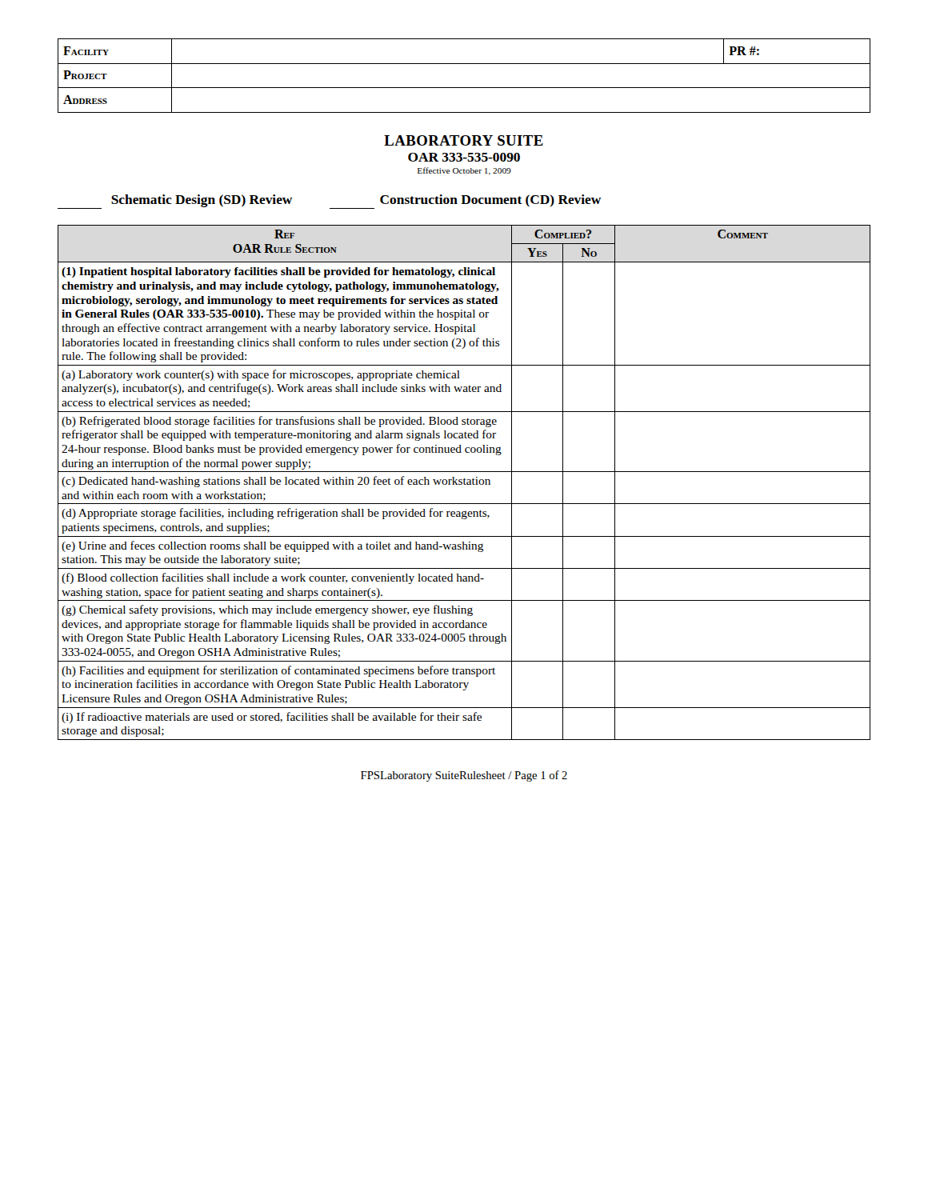| Facility | | PR #: |
| Project | |
| Address | |
LABORATORY SUITE
OAR 333-535-0090
Effective October 1, 2009
Schematic Design (SD) Review Construction Document (CD) Review
| Ref OAR Rule Section | Complied? | Comment |
| --- | --- | --- |
| Yes | No |
| (1) Inpatient hospital laboratory facilities shall be provided for hematology, clinical chemistry and urinalysis, and may include cytology, pathology, immunohematology, microbiology, serology, and immunology to meet requirements for services as stated in General Rules (OAR 333-535-0010). These may be provided within the hospital or through an effective contract arrangement with a nearby laboratory service. Hospital laboratories located in freestanding clinics shall conform to rules under section (2) of this rule. The following shall be provided: | | | |
| (a) Laboratory work counter(s) with space for microscopes, appropriate chemical analyzer(s), incubator(s), and centrifuge(s). Work areas shall include sinks with water and access to electrical services as needed; | | | |
| (b) Refrigerated blood storage facilities for transfusions shall be provided. Blood storage refrigerator shall be equipped with temperature-monitoring and alarm signals located for 24-hour response. Blood banks must be provided emergency power for continued cooling during an interruption of the normal power supply; | | | |
| (c) Dedicated hand-washing stations shall be located within 20 feet of each workstation and within each room with a workstation; | | | |
| (d) Appropriate storage facilities, including refrigeration shall be provided for reagents, patients specimens, controls, and supplies; | | | |
| (e) Urine and feces collection rooms shall be equipped with a toilet and hand-washing station. This may be outside the laboratory suite; | | | |
| (f) Blood collection facilities shall include a work counter, conveniently located hand-washing station, space for patient seating and sharps container(s). | | | |
| (g) Chemical safety provisions, which may include emergency shower, eye flushing devices, and appropriate storage for flammable liquids shall be provided in accordance with Oregon State Public Health Laboratory Licensing Rules, OAR 333-024-0005 through 333-024-0055, and Oregon OSHA Administrative Rules; | | | |
| (h) Facilities and equipment for sterilization of contaminated specimens before transport to incineration facilities in accordance with Oregon State Public Health Laboratory Licensure Rules and Oregon OSHA Administrative Rules; | | | |
| (i) If radioactive materials are used or stored, facilities shall be available for their safe storage and disposal; | | | |
FPSLaboratory SuiteRulesheet / Page 1 of 2